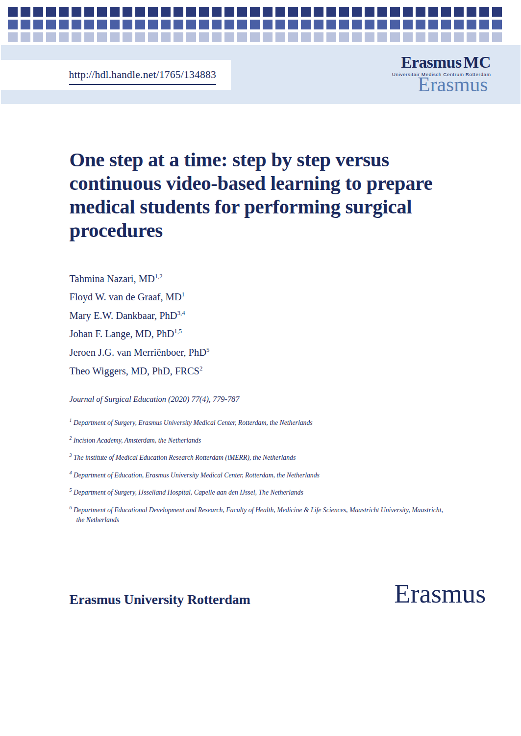http://hdl.handle.net/1765/134883
Erasmus MC
Universitair Medisch Centrum Rotterdam
Erasmus
One step at a time: step by step versus continuous video-based learning to prepare medical students for performing surgical procedures
Tahmina Nazari, MD1,2
Floyd W. van de Graaf, MD1
Mary E.W. Dankbaar, PhD3,4
Johan F. Lange, MD, PhD1,5
Jeroen J.G. van Merriënboer, PhD5
Theo Wiggers, MD, PhD, FRCS2
Journal of Surgical Education (2020) 77(4), 779-787
1 Department of Surgery, Erasmus University Medical Center, Rotterdam, the Netherlands
2 Incision Academy, Amsterdam, the Netherlands
3 The institute of Medical Education Research Rotterdam (iMERR), the Netherlands
4 Department of Education, Erasmus University Medical Center, Rotterdam, the Netherlands
5 Department of Surgery, IJsselland Hospital, Capelle aan den IJssel, The Netherlands
6 Department of Educational Development and Research, Faculty of Health, Medicine & Life Sciences, Maastricht University, Maastricht, the Netherlands
Erasmus University Rotterdam
Erasmus